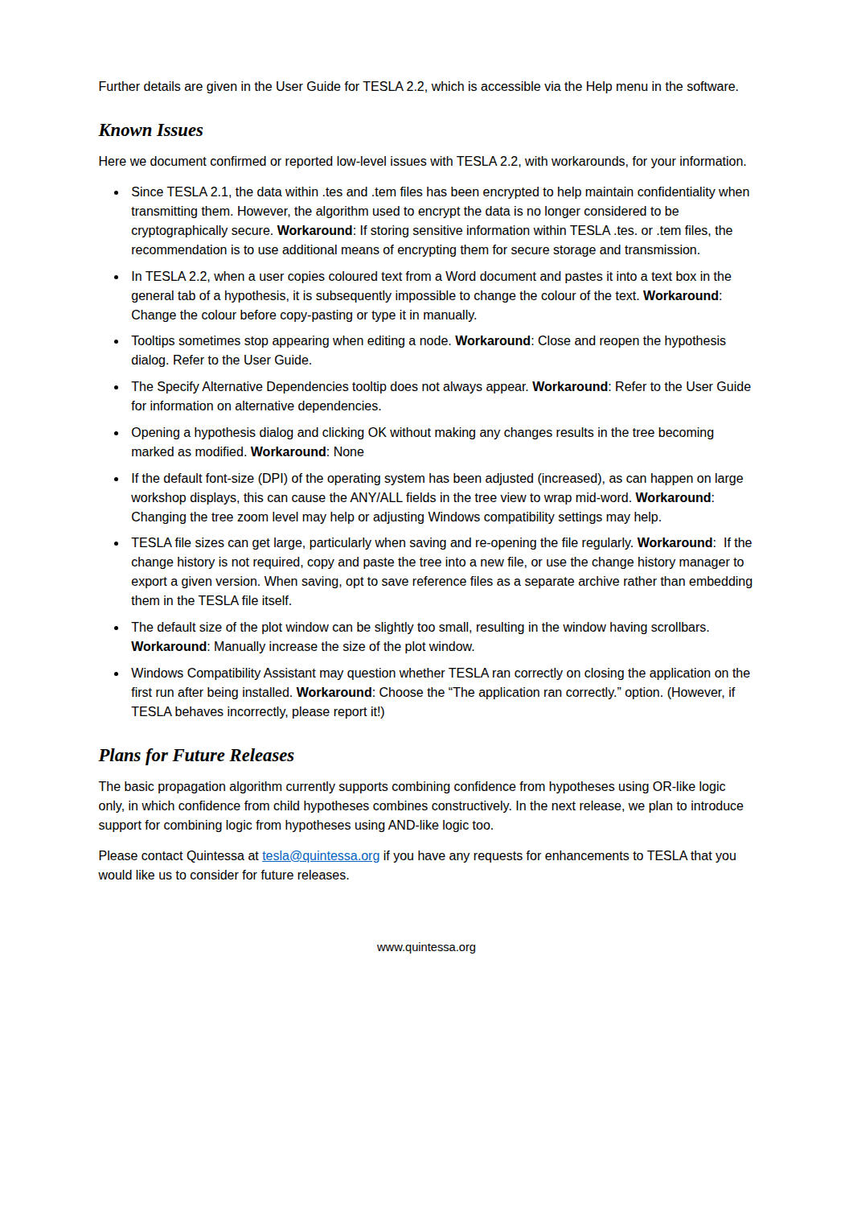Further details are given in the User Guide for TESLA 2.2, which is accessible via the Help menu in the software.
Known Issues
Here we document confirmed or reported low-level issues with TESLA 2.2, with workarounds, for your information.
Since TESLA 2.1, the data within .tes and .tem files has been encrypted to help maintain confidentiality when transmitting them. However, the algorithm used to encrypt the data is no longer considered to be cryptographically secure. Workaround: If storing sensitive information within TESLA .tes. or .tem files, the recommendation is to use additional means of encrypting them for secure storage and transmission.
In TESLA 2.2, when a user copies coloured text from a Word document and pastes it into a text box in the general tab of a hypothesis, it is subsequently impossible to change the colour of the text. Workaround: Change the colour before copy-pasting or type it in manually.
Tooltips sometimes stop appearing when editing a node. Workaround: Close and reopen the hypothesis dialog. Refer to the User Guide.
The Specify Alternative Dependencies tooltip does not always appear. Workaround: Refer to the User Guide for information on alternative dependencies.
Opening a hypothesis dialog and clicking OK without making any changes results in the tree becoming marked as modified. Workaround: None
If the default font-size (DPI) of the operating system has been adjusted (increased), as can happen on large workshop displays, this can cause the ANY/ALL fields in the tree view to wrap mid-word. Workaround: Changing the tree zoom level may help or adjusting Windows compatibility settings may help.
TESLA file sizes can get large, particularly when saving and re-opening the file regularly. Workaround: If the change history is not required, copy and paste the tree into a new file, or use the change history manager to export a given version. When saving, opt to save reference files as a separate archive rather than embedding them in the TESLA file itself.
The default size of the plot window can be slightly too small, resulting in the window having scrollbars. Workaround: Manually increase the size of the plot window.
Windows Compatibility Assistant may question whether TESLA ran correctly on closing the application on the first run after being installed. Workaround: Choose the “The application ran correctly.” option. (However, if TESLA behaves incorrectly, please report it!)
Plans for Future Releases
The basic propagation algorithm currently supports combining confidence from hypotheses using OR-like logic only, in which confidence from child hypotheses combines constructively. In the next release, we plan to introduce support for combining logic from hypotheses using AND-like logic too.
Please contact Quintessa at tesla@quintessa.org if you have any requests for enhancements to TESLA that you would like us to consider for future releases.
www.quintessa.org